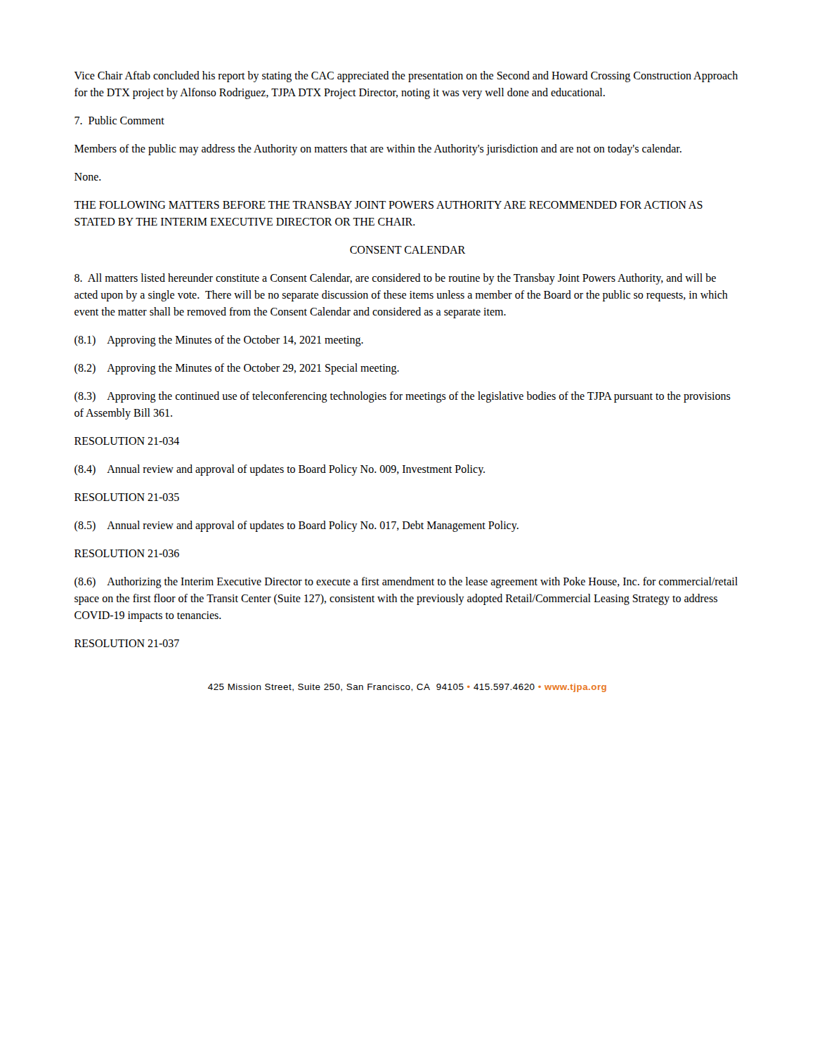Vice Chair Aftab concluded his report by stating the CAC appreciated the presentation on the Second and Howard Crossing Construction Approach for the DTX project by Alfonso Rodriguez, TJPA DTX Project Director, noting it was very well done and educational.
7. Public Comment
Members of the public may address the Authority on matters that are within the Authority's jurisdiction and are not on today's calendar.
None.
THE FOLLOWING MATTERS BEFORE THE TRANSBAY JOINT POWERS AUTHORITY ARE RECOMMENDED FOR ACTION AS STATED BY THE INTERIM EXECUTIVE DIRECTOR OR THE CHAIR.
CONSENT CALENDAR
8. All matters listed hereunder constitute a Consent Calendar, are considered to be routine by the Transbay Joint Powers Authority, and will be acted upon by a single vote. There will be no separate discussion of these items unless a member of the Board or the public so requests, in which event the matter shall be removed from the Consent Calendar and considered as a separate item.
(8.1) Approving the Minutes of the October 14, 2021 meeting.
(8.2) Approving the Minutes of the October 29, 2021 Special meeting.
(8.3) Approving the continued use of teleconferencing technologies for meetings of the legislative bodies of the TJPA pursuant to the provisions of Assembly Bill 361.
RESOLUTION 21-034
(8.4) Annual review and approval of updates to Board Policy No. 009, Investment Policy.
RESOLUTION 21-035
(8.5) Annual review and approval of updates to Board Policy No. 017, Debt Management Policy.
RESOLUTION 21-036
(8.6) Authorizing the Interim Executive Director to execute a first amendment to the lease agreement with Poke House, Inc. for commercial/retail space on the first floor of the Transit Center (Suite 127), consistent with the previously adopted Retail/Commercial Leasing Strategy to address COVID-19 impacts to tenancies.
RESOLUTION 21-037
425 Mission Street, Suite 250, San Francisco, CA 94105 • 415.597.4620 • www.tjpa.org